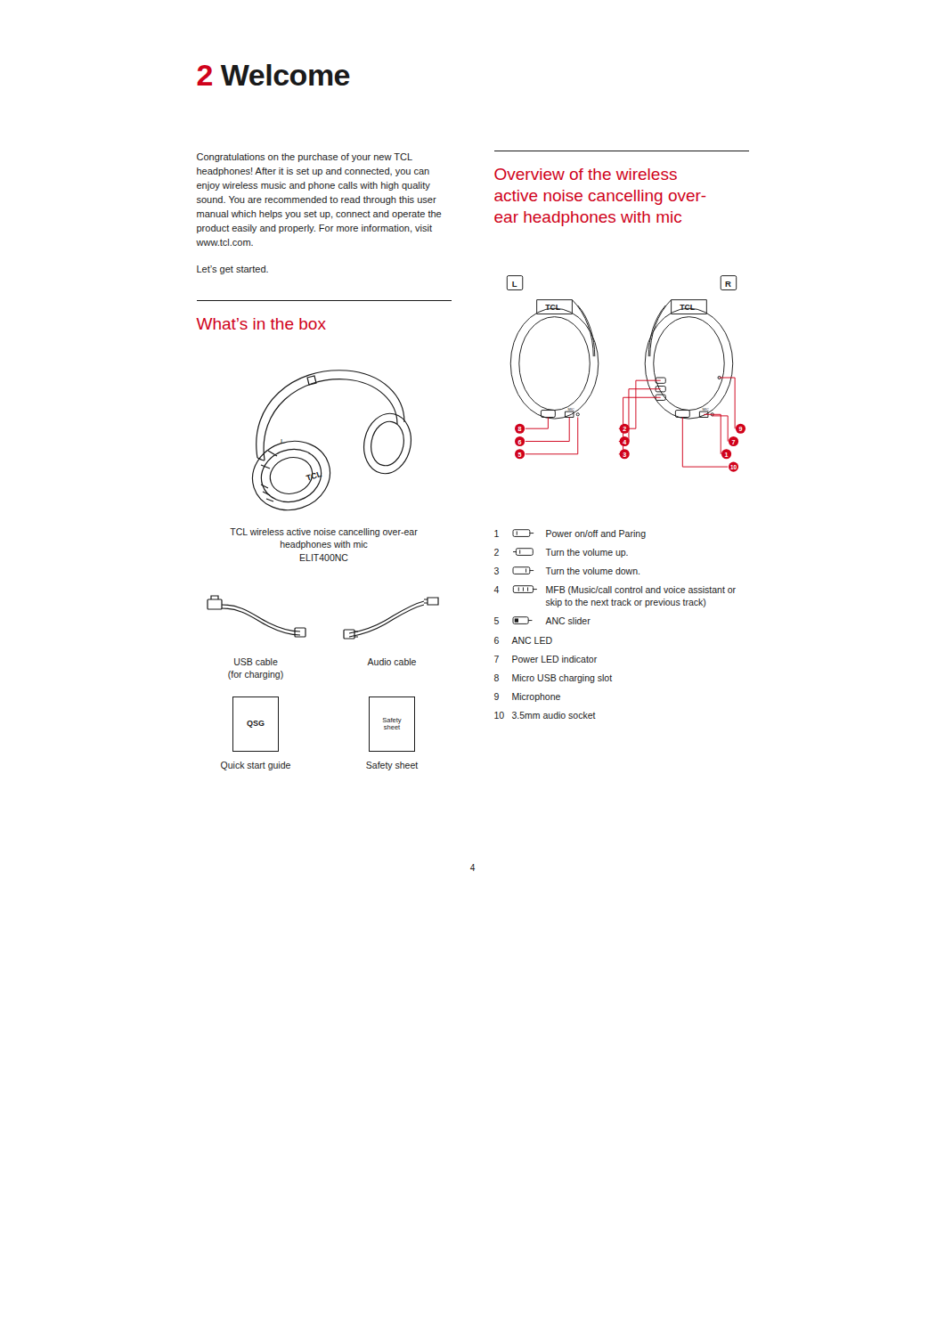2 Welcome
Congratulations on the purchase of your new TCL headphones! After it is set up and connected, you can enjoy wireless music and phone calls with high quality sound. You are recommended to read through this user manual which helps you set up, connect and operate the product easily and properly. For more information, visit www.tcl.com.
Let’s get started.
What’s in the box
TCL L
TCL wireless active noise cancelling over-ear
headphones with mic
ELIT400NC
USB cable
(for charging)
Audio cable
QSG
Quick start guide
Safety
sheet
Safety sheet
Overview of the wireless
active noise cancelling over-
ear headphones with mic
L R TCL MIC TCL MIC 8 6 5 2 4 3 9 7 1 10
Power on/off and Paring
Turn the volume up.
Turn the volume down.
MFB (Music/call control and voice assistant or skip to the next track or previous track)
ANC slider
ANC LED
Power LED indicator
Micro USB charging slot
Microphone
3.5mm audio socket
4